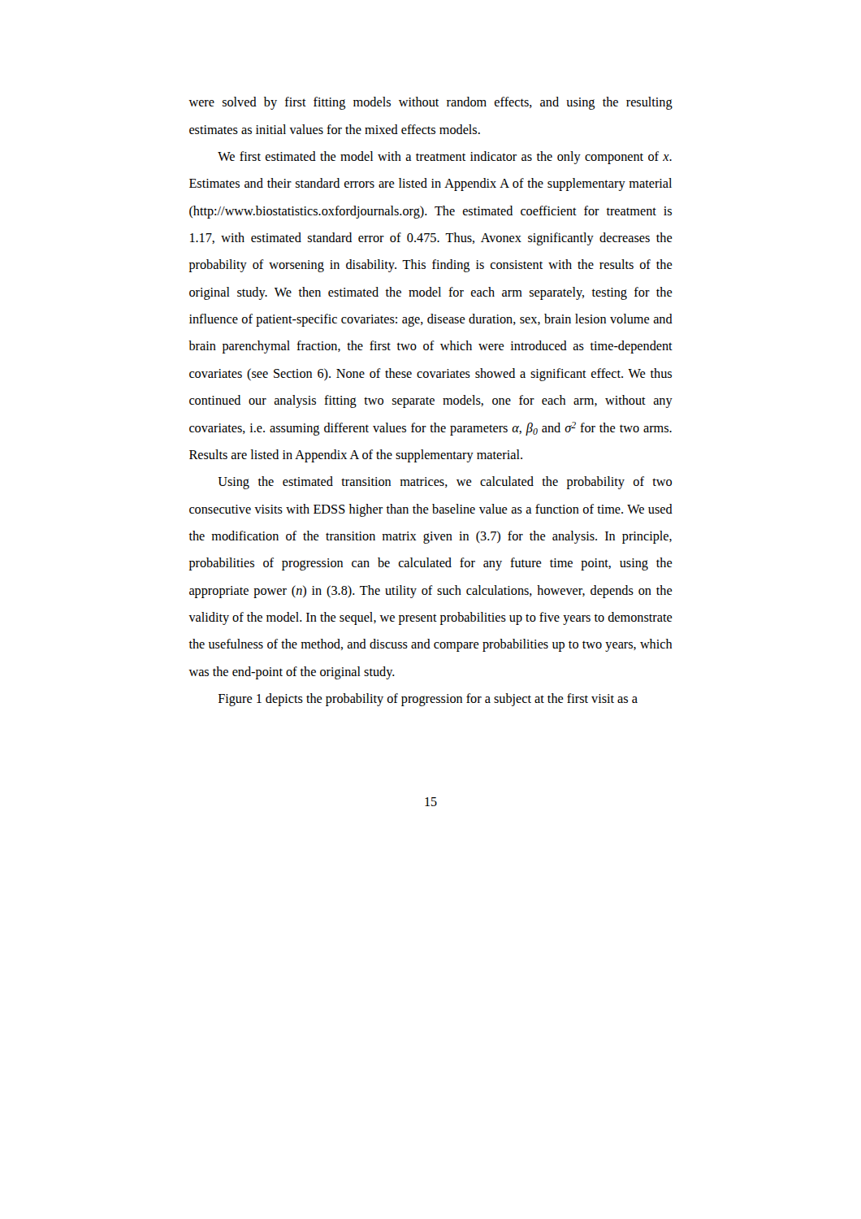were solved by first fitting models without random effects, and using the resulting estimates as initial values for the mixed effects models.
We first estimated the model with a treatment indicator as the only component of x. Estimates and their standard errors are listed in Appendix A of the supplementary material (http://www.biostatistics.oxfordjournals.org). The estimated coefficient for treatment is 1.17, with estimated standard error of 0.475. Thus, Avonex significantly decreases the probability of worsening in disability. This finding is consistent with the results of the original study. We then estimated the model for each arm separately, testing for the influence of patient-specific covariates: age, disease duration, sex, brain lesion volume and brain parenchymal fraction, the first two of which were introduced as time-dependent covariates (see Section 6). None of these covariates showed a significant effect. We thus continued our analysis fitting two separate models, one for each arm, without any covariates, i.e. assuming different values for the parameters α, β0 and σ2 for the two arms. Results are listed in Appendix A of the supplementary material.
Using the estimated transition matrices, we calculated the probability of two consecutive visits with EDSS higher than the baseline value as a function of time. We used the modification of the transition matrix given in (3.7) for the analysis. In principle, probabilities of progression can be calculated for any future time point, using the appropriate power (n) in (3.8). The utility of such calculations, however, depends on the validity of the model. In the sequel, we present probabilities up to five years to demonstrate the usefulness of the method, and discuss and compare probabilities up to two years, which was the end-point of the original study.
Figure 1 depicts the probability of progression for a subject at the first visit as a
15